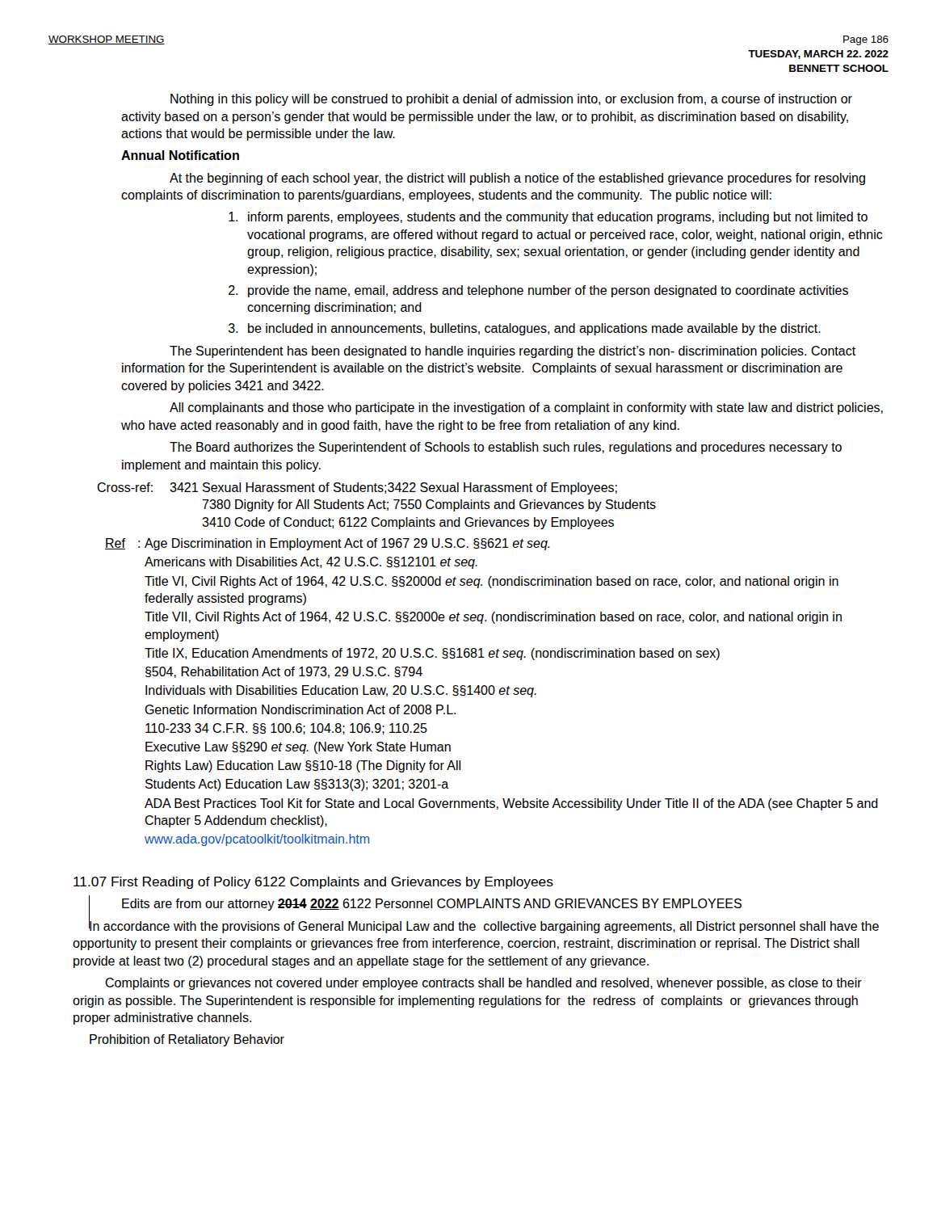WORKSHOP MEETING
Page 186
TUESDAY, MARCH 22. 2022
BENNETT SCHOOL
Nothing in this policy will be construed to prohibit a denial of admission into, or exclusion from, a course of instruction or activity based on a person’s gender that would be permissible under the law, or to prohibit, as discrimination based on disability, actions that would be permissible under the law.
Annual Notification
At the beginning of each school year, the district will publish a notice of the established grievance procedures for resolving complaints of discrimination to parents/guardians, employees, students and the community. The public notice will:
inform parents, employees, students and the community that education programs, including but not limited to vocational programs, are offered without regard to actual or perceived race, color, weight, national origin, ethnic group, religion, religious practice, disability, sex; sexual orientation, or gender (including gender identity and expression);
provide the name, email, address and telephone number of the person designated to coordinate activities concerning discrimination; and
be included in announcements, bulletins, catalogues, and applications made available by the district.
The Superintendent has been designated to handle inquiries regarding the district’s non- discrimination policies. Contact information for the Superintendent is available on the district’s website. Complaints of sexual harassment or discrimination are covered by policies 3421 and 3422.
All complainants and those who participate in the investigation of a complaint in conformity with state law and district policies, who have acted reasonably and in good faith, have the right to be free from retaliation of any kind.
The Board authorizes the Superintendent of Schools to establish such rules, regulations and procedures necessary to implement and maintain this policy.
Cross-ref: 3421 Sexual Harassment of Students;3422 Sexual Harassment of Employees;
7380 Dignity for All Students Act; 7550 Complaints and Grievances by Students
3410 Code of Conduct; 6122 Complaints and Grievances by Employees
Ref:
Age Discrimination in Employment Act of 1967 29 U.S.C. §§621 et seq.
Americans with Disabilities Act, 42 U.S.C. §§12101 et seq.
Title VI, Civil Rights Act of 1964, 42 U.S.C. §§2000d et seq. (nondiscrimination based on race, color, and national origin in federally assisted programs)
Title VII, Civil Rights Act of 1964, 42 U.S.C. §§2000e et seq. (nondiscrimination based on race, color, and national origin in employment)
Title IX, Education Amendments of 1972, 20 U.S.C. §§1681 et seq. (nondiscrimination based on sex)
§504, Rehabilitation Act of 1973, 29 U.S.C. §794
Individuals with Disabilities Education Law, 20 U.S.C. §§1400 et seq.
Genetic Information Nondiscrimination Act of 2008 P.L.
110-233 34 C.F.R. §§ 100.6; 104.8; 106.9; 110.25
Executive Law §§290 et seq. (New York State Human
Rights Law) Education Law §§10-18 (The Dignity for All
Students Act) Education Law §§313(3); 3201; 3201-a
ADA Best Practices Tool Kit for State and Local Governments, Website Accessibility Under Title II of the ADA (see Chapter 5 and Chapter 5 Addendum checklist),
www.ada.gov/pcatoolkit/toolkitmain.htm
11.07 First Reading of Policy 6122 Complaints and Grievances by Employees
Edits are from our attorney 2014 2022 6122 Personnel COMPLAINTS AND GRIEVANCES BY EMPLOYEES
In accordance with the provisions of General Municipal Law and the collective bargaining agreements, all District personnel shall have the opportunity to present their complaints or grievances free from interference, coercion, restraint, discrimination or reprisal. The District shall provide at least two (2) procedural stages and an appellate stage for the settlement of any grievance.
Complaints or grievances not covered under employee contracts shall be handled and resolved, whenever possible, as close to their origin as possible. The Superintendent is responsible for implementing regulations for the redress of complaints or grievances through proper administrative channels.
Prohibition of Retaliatory Behavior